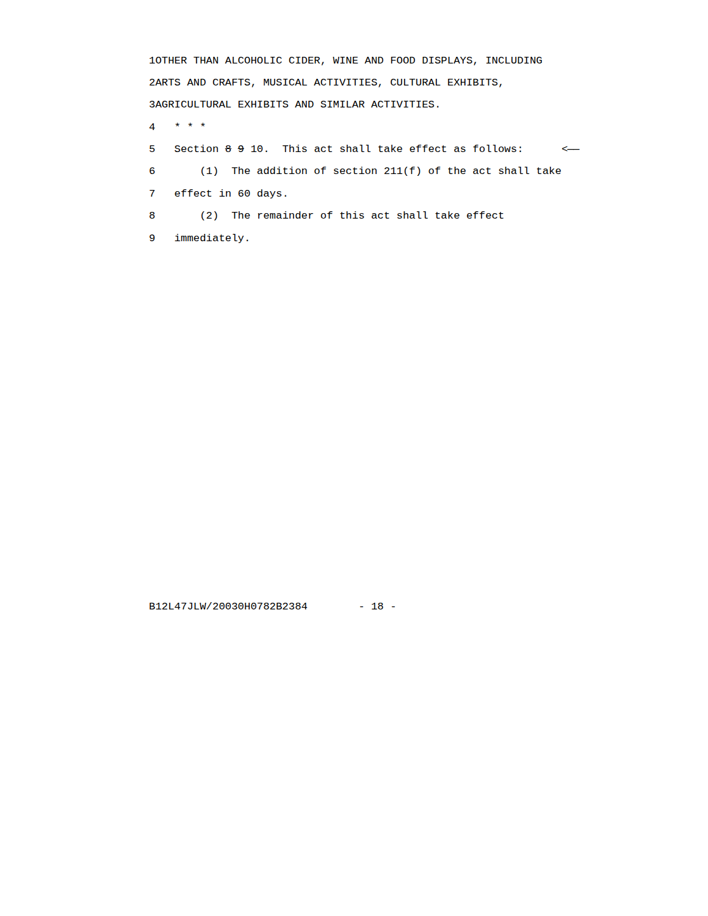| 1 | OTHER THAN ALCOHOLIC CIDER, WINE AND FOOD DISPLAYS, INCLUDING | |
| 2 | ARTS AND CRAFTS, MUSICAL ACTIVITIES, CULTURAL EXHIBITS, | |
| 3 | AGRICULTURAL EXHIBITS AND SIMILAR ACTIVITIES. | |
| 4 | * * * | |
| 5 | Section 8 9 10. This act shall take effect as follows: | <—— |
| 6 | (1) The addition of section 211(f) of the act shall take | |
| 7 | effect in 60 days. | |
| 8 | (2) The remainder of this act shall take effect | |
| 9 | immediately. | |
B12L47JLW/20030H0782B2384 - 18 -